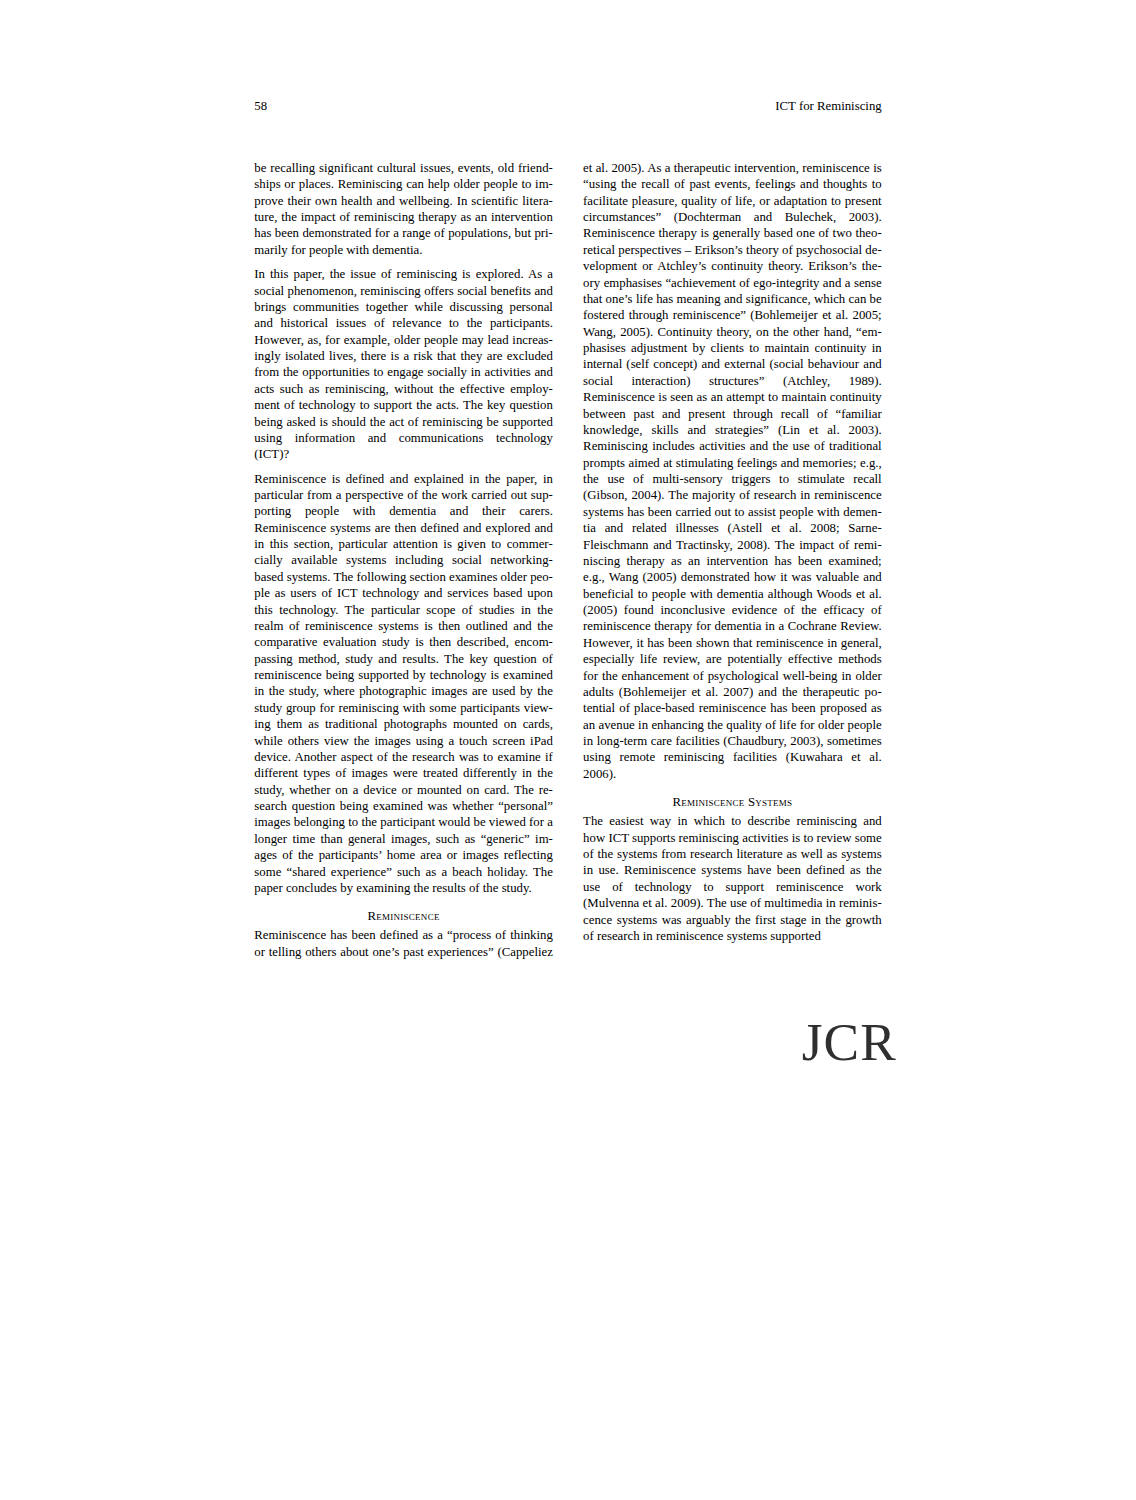58
ICT for Reminiscing
be recalling significant cultural issues, events, old friendships or places. Reminiscing can help older people to improve their own health and wellbeing. In scientific literature, the impact of reminiscing therapy as an intervention has been demonstrated for a range of populations, but primarily for people with dementia.
In this paper, the issue of reminiscing is explored. As a social phenomenon, reminiscing offers social benefits and brings communities together while discussing personal and historical issues of relevance to the participants. However, as, for example, older people may lead increasingly isolated lives, there is a risk that they are excluded from the opportunities to engage socially in activities and acts such as reminiscing, without the effective employment of technology to support the acts. The key question being asked is should the act of reminiscing be supported using information and communications technology (ICT)?
Reminiscence is defined and explained in the paper, in particular from a perspective of the work carried out supporting people with dementia and their carers. Reminiscence systems are then defined and explored and in this section, particular attention is given to commercially available systems including social networking-based systems. The following section examines older people as users of ICT technology and services based upon this technology. The particular scope of studies in the realm of reminiscence systems is then outlined and the comparative evaluation study is then described, encompassing method, study and results. The key question of reminiscence being supported by technology is examined in the study, where photographic images are used by the study group for reminiscing with some participants viewing them as traditional photographs mounted on cards, while others view the images using a touch screen iPad device. Another aspect of the research was to examine if different types of images were treated differently in the study, whether on a device or mounted on card. The research question being examined was whether “personal” images belonging to the participant would be viewed for a longer time than general images, such as “generic” images of the participants’ home area or images reflecting some “shared experience” such as a beach holiday. The paper concludes by examining the results of the study.
Reminiscence
Reminiscence has been defined as a “process of thinking or telling others about one’s past experiences” (Cappeliez et al. 2005). As a therapeutic intervention, reminiscence is “using the recall of past events, feelings and thoughts to facilitate pleasure, quality of life, or adaptation to present circumstances” (Dochterman and Bulechek, 2003). Reminiscence therapy is generally based one of two theoretical perspectives – Erikson’s theory of psychosocial development or Atchley’s continuity theory. Erikson’s theory emphasises “achievement of ego-integrity and a sense that one’s life has meaning and significance, which can be fostered through reminiscence” (Bohlemeijer et al. 2005; Wang, 2005). Continuity theory, on the other hand, “emphasises adjustment by clients to maintain continuity in internal (self concept) and external (social behaviour and social interaction) structures” (Atchley, 1989). Reminiscence is seen as an attempt to maintain continuity between past and present through recall of “familiar knowledge, skills and strategies” (Lin et al. 2003). Reminiscing includes activities and the use of traditional prompts aimed at stimulating feelings and memories; e.g., the use of multi-sensory triggers to stimulate recall (Gibson, 2004). The majority of research in reminiscence systems has been carried out to assist people with dementia and related illnesses (Astell et al. 2008; Sarne-Fleischmann and Tractinsky, 2008). The impact of reminiscing therapy as an intervention has been examined; e.g., Wang (2005) demonstrated how it was valuable and beneficial to people with dementia although Woods et al. (2005) found inconclusive evidence of the efficacy of reminiscence therapy for dementia in a Cochrane Review. However, it has been shown that reminiscence in general, especially life review, are potentially effective methods for the enhancement of psychological well-being in older adults (Bohlemeijer et al. 2007) and the therapeutic potential of place-based reminiscence has been proposed as an avenue in enhancing the quality of life for older people in long-term care facilities (Chaudbury, 2003), sometimes using remote reminiscing facilities (Kuwahara et al. 2006).
Reminiscence Systems
The easiest way in which to describe reminiscing and how ICT supports reminiscing activities is to review some of the systems from research literature as well as systems in use. Reminiscence systems have been defined as the use of technology to support reminiscence work (Mulvenna et al. 2009). The use of multimedia in reminiscence systems was arguably the first stage in the growth of research in reminiscence systems supported
JCR